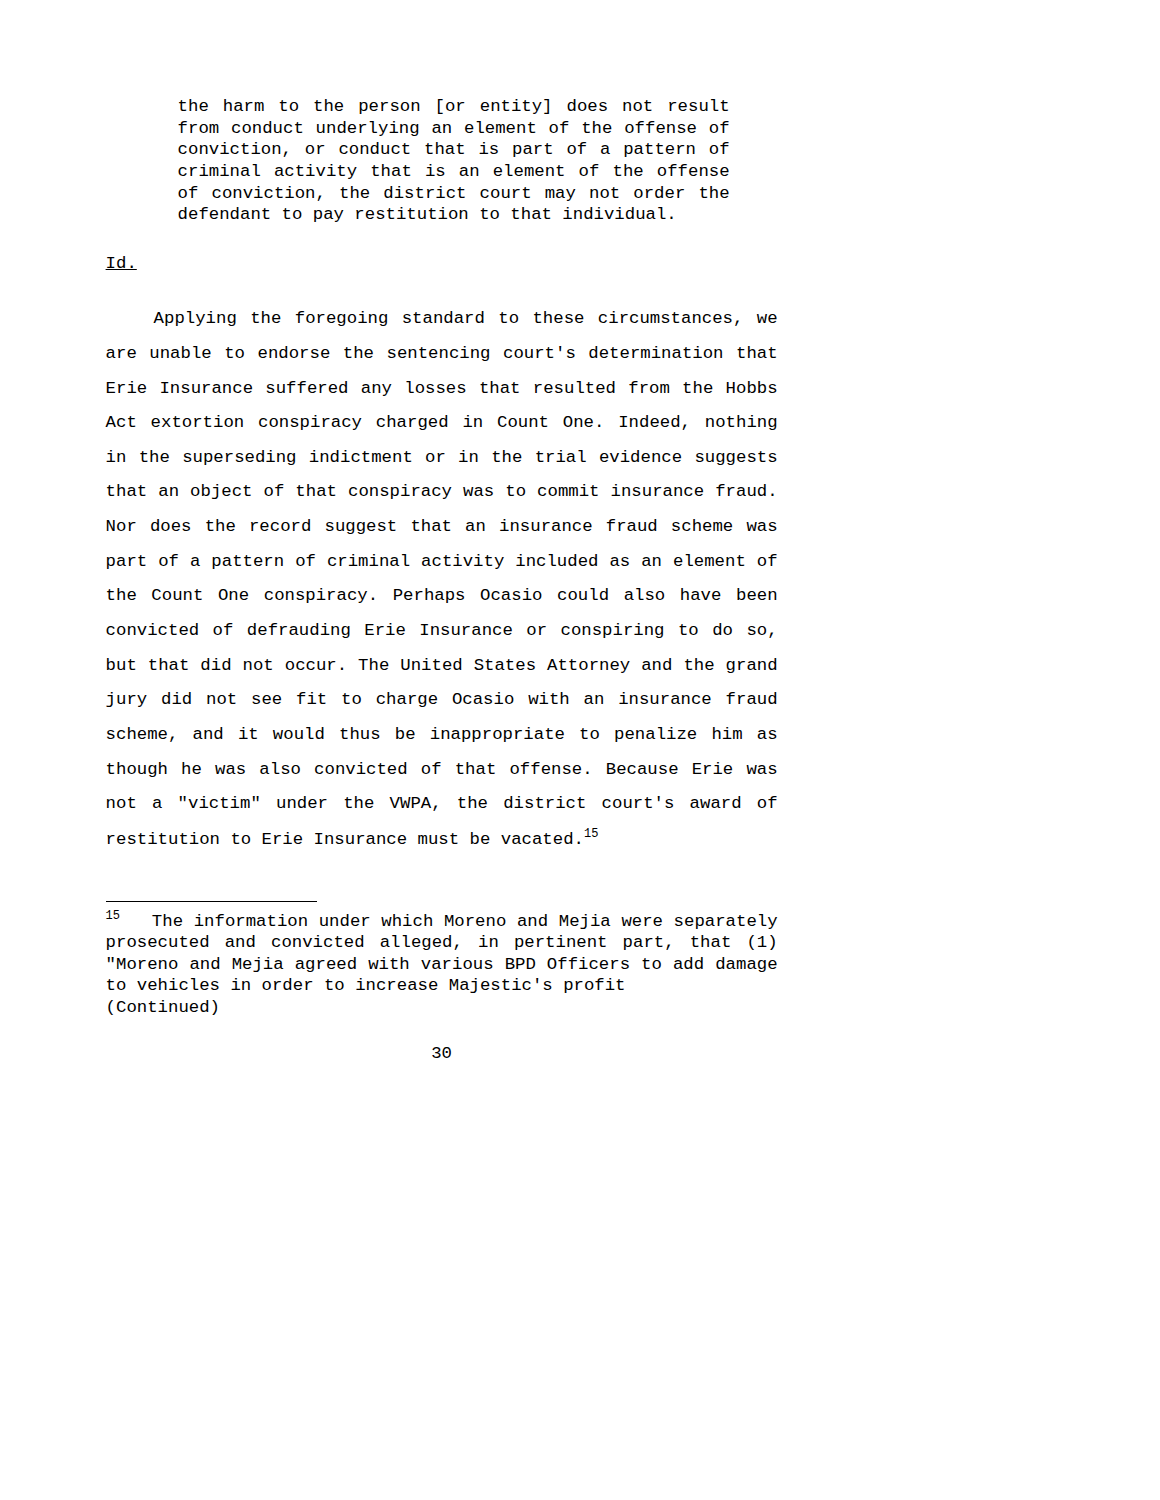the harm to the person [or entity] does not result from conduct underlying an element of the offense of conviction, or conduct that is part of a pattern of criminal activity that is an element of the offense of conviction, the district court may not order the defendant to pay restitution to that individual.
Id.
Applying the foregoing standard to these circumstances, we are unable to endorse the sentencing court's determination that Erie Insurance suffered any losses that resulted from the Hobbs Act extortion conspiracy charged in Count One. Indeed, nothing in the superseding indictment or in the trial evidence suggests that an object of that conspiracy was to commit insurance fraud. Nor does the record suggest that an insurance fraud scheme was part of a pattern of criminal activity included as an element of the Count One conspiracy. Perhaps Ocasio could also have been convicted of defrauding Erie Insurance or conspiring to do so, but that did not occur. The United States Attorney and the grand jury did not see fit to charge Ocasio with an insurance fraud scheme, and it would thus be inappropriate to penalize him as though he was also convicted of that offense. Because Erie was not a "victim" under the VWPA, the district court's award of restitution to Erie Insurance must be vacated.15
15 The information under which Moreno and Mejia were separately prosecuted and convicted alleged, in pertinent part, that (1) "Moreno and Mejia agreed with various BPD Officers to add damage to vehicles in order to increase Majestic's profit
(Continued)
30